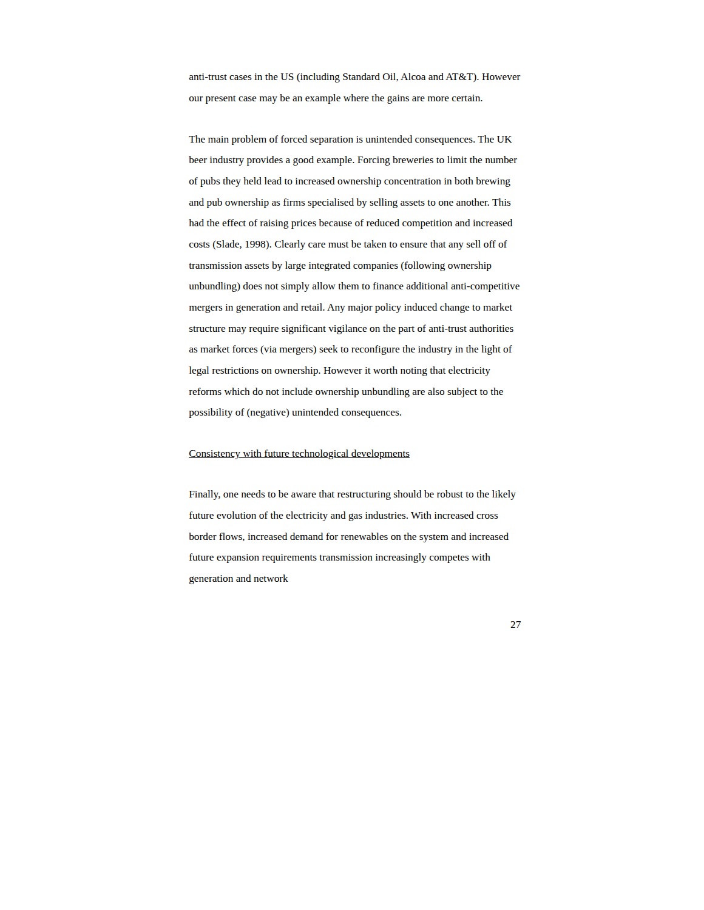anti-trust cases in the US (including Standard Oil, Alcoa and AT&T). However our present case may be an example where the gains are more certain.
The main problem of forced separation is unintended consequences. The UK beer industry provides a good example. Forcing breweries to limit the number of pubs they held lead to increased ownership concentration in both brewing and pub ownership as firms specialised by selling assets to one another. This had the effect of raising prices because of reduced competition and increased costs (Slade, 1998). Clearly care must be taken to ensure that any sell off of transmission assets by large integrated companies (following ownership unbundling) does not simply allow them to finance additional anti-competitive mergers in generation and retail. Any major policy induced change to market structure may require significant vigilance on the part of anti-trust authorities as market forces (via mergers) seek to reconfigure the industry in the light of legal restrictions on ownership. However it worth noting that electricity reforms which do not include ownership unbundling are also subject to the possibility of (negative) unintended consequences.
Consistency with future technological developments
Finally, one needs to be aware that restructuring should be robust to the likely future evolution of the electricity and gas industries. With increased cross border flows, increased demand for renewables on the system and increased future expansion requirements transmission increasingly competes with generation and network
27